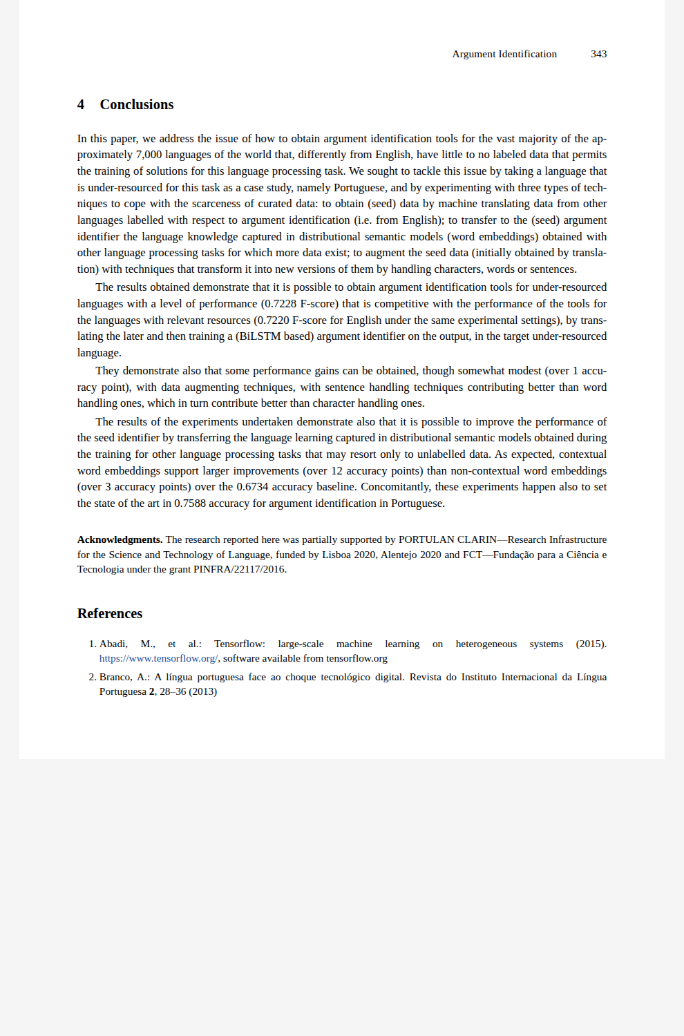Argument Identification 343
4 Conclusions
In this paper, we address the issue of how to obtain argument identification tools for the vast majority of the approximately 7,000 languages of the world that, differently from English, have little to no labeled data that permits the training of solutions for this language processing task. We sought to tackle this issue by taking a language that is under-resourced for this task as a case study, namely Portuguese, and by experimenting with three types of techniques to cope with the scarceness of curated data: to obtain (seed) data by machine translating data from other languages labelled with respect to argument identification (i.e. from English); to transfer to the (seed) argument identifier the language knowledge captured in distributional semantic models (word embeddings) obtained with other language processing tasks for which more data exist; to augment the seed data (initially obtained by translation) with techniques that transform it into new versions of them by handling characters, words or sentences.
The results obtained demonstrate that it is possible to obtain argument identification tools for under-resourced languages with a level of performance (0.7228 F-score) that is competitive with the performance of the tools for the languages with relevant resources (0.7220 F-score for English under the same experimental settings), by translating the later and then training a (BiLSTM based) argument identifier on the output, in the target under-resourced language.
They demonstrate also that some performance gains can be obtained, though somewhat modest (over 1 accuracy point), with data augmenting techniques, with sentence handling techniques contributing better than word handling ones, which in turn contribute better than character handling ones.
The results of the experiments undertaken demonstrate also that it is possible to improve the performance of the seed identifier by transferring the language learning captured in distributional semantic models obtained during the training for other language processing tasks that may resort only to unlabelled data. As expected, contextual word embeddings support larger improvements (over 12 accuracy points) than non-contextual word embeddings (over 3 accuracy points) over the 0.6734 accuracy baseline. Concomitantly, these experiments happen also to set the state of the art in 0.7588 accuracy for argument identification in Portuguese.
Acknowledgments. The research reported here was partially supported by PORTULAN CLARIN—Research Infrastructure for the Science and Technology of Language, funded by Lisboa 2020, Alentejo 2020 and FCT—Fundação para a Ciência e Tecnologia under the grant PINFRA/22117/2016.
References
Abadi, M., et al.: Tensorflow: large-scale machine learning on heterogeneous systems (2015). https://www.tensorflow.org/, software available from tensorflow.org
Branco, A.: A língua portuguesa face ao choque tecnológico digital. Revista do Instituto Internacional da Língua Portuguesa 2, 28–36 (2013)